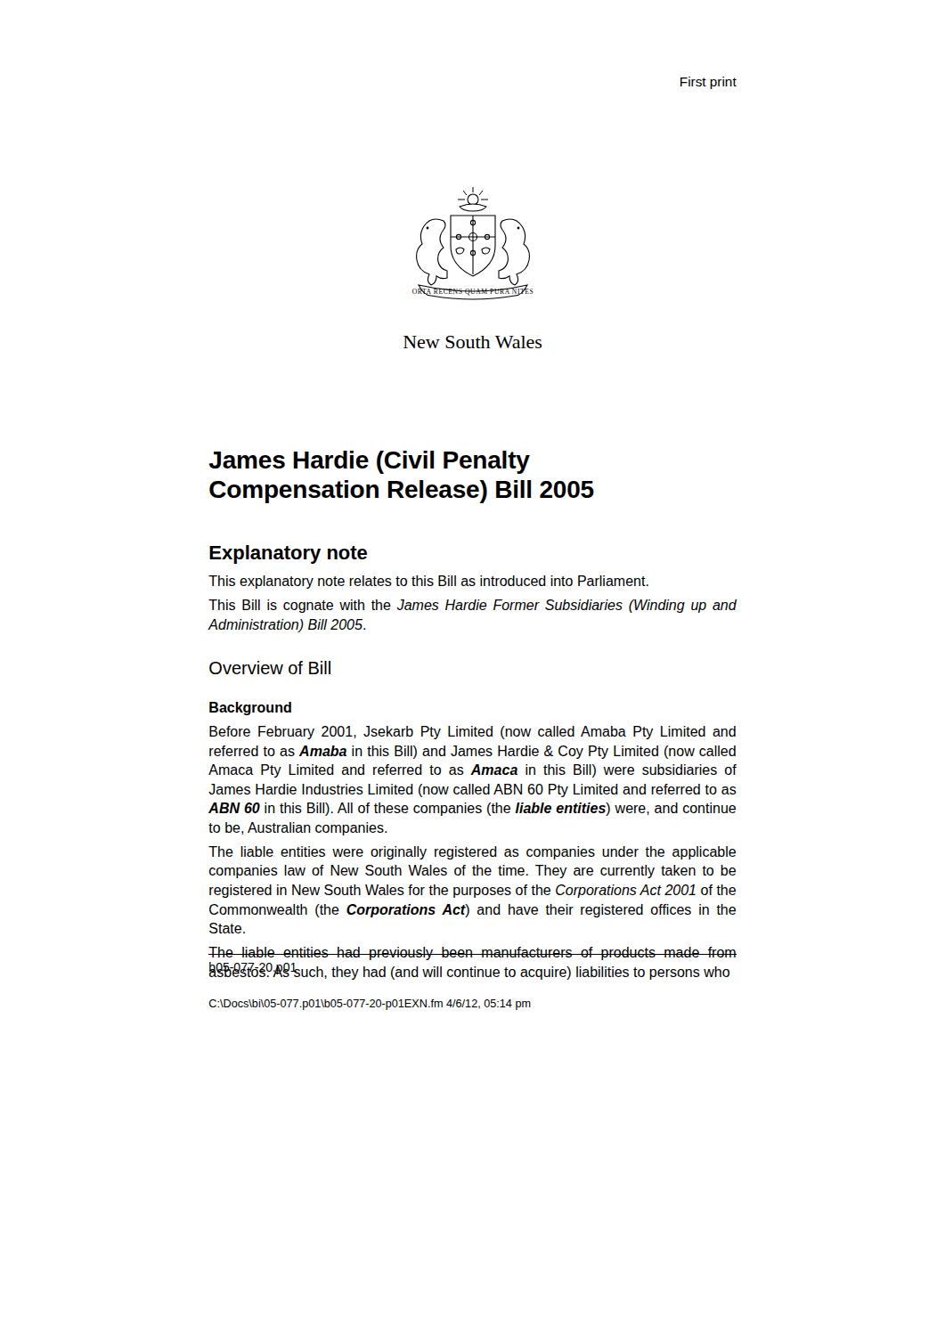First print
ORTA RECENS QUAM PURA NITES
New South Wales
James Hardie (Civil Penalty
Compensation Release) Bill 2005
Explanatory note
This explanatory note relates to this Bill as introduced into Parliament.
This Bill is cognate with the James Hardie Former Subsidiaries (Winding up and Administration) Bill 2005.
Overview of Bill
Background
Before February 2001, Jsekarb Pty Limited (now called Amaba Pty Limited and referred to as Amaba in this Bill) and James Hardie & Coy Pty Limited (now called Amaca Pty Limited and referred to as Amaca in this Bill) were subsidiaries of James Hardie Industries Limited (now called ABN 60 Pty Limited and referred to as ABN 60 in this Bill). All of these companies (the liable entities) were, and continue to be, Australian companies.
The liable entities were originally registered as companies under the applicable companies law of New South Wales of the time. They are currently taken to be registered in New South Wales for the purposes of the Corporations Act 2001 of the Commonwealth (the Corporations Act) and have their registered offices in the State.
The liable entities had previously been manufacturers of products made from asbestos. As such, they had (and will continue to acquire) liabilities to persons who
b05-077-20.p01
C:\Docs\bi\05-077.p01\b05-077-20-p01EXN.fm 4/6/12, 05:14 pm